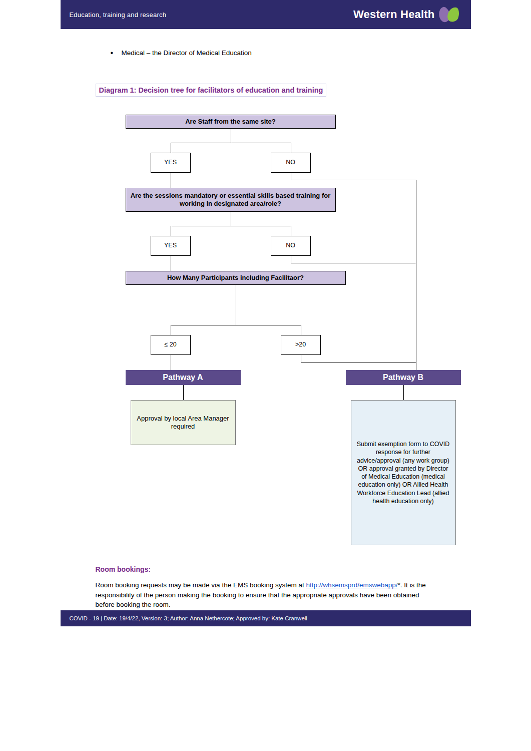Education, training and research
Western Health
Medical – the Director of Medical Education
Diagram 1: Decision tree for facilitators of education and training
Are Staff from the same site?
YES
NO
Are the sessions mandatory or essential skills based training for working in designated area/role?
YES
NO
How Many Participants including Facilitaor?
≤ 20
>20
Pathway A
Pathway B
Approval by local Area Manager required
Submit exemption form to COVID response for further advice/approval (any work group) OR approval granted by Director of Medical Education (medical education only) OR Allied Health Workforce Education Lead (allied health education only)
Room bookings:
Room booking requests may be made via the EMS booking system at http://whsemsprd/emswebapp/*. It is the responsibility of the person making the booking to ensure that the appropriate approvals have been obtained before booking the room.
*please note, the EMS booking system will permit bookings up until June 2022.
COVID - 19 | Date: 19/4/22, Version: 3; Author: Anna Nethercote; Approved by: Kate Cranwell